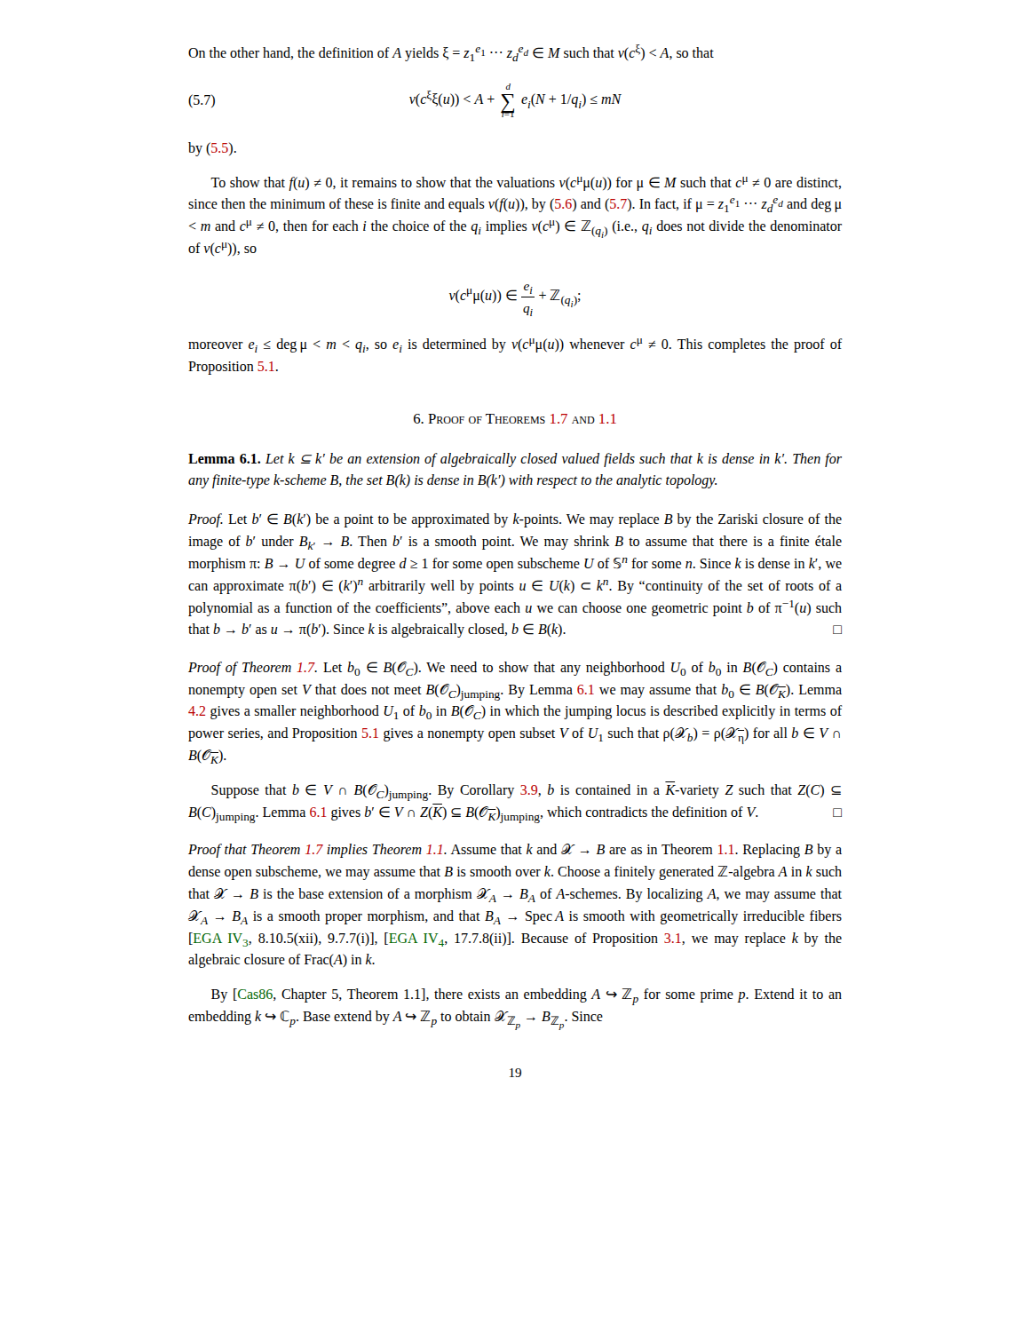On the other hand, the definition of A yields ξ = z1e1 ··· zded ∈ M such that v(cξ) < A, so that
(5.7)
v(cξξ(u)) < A + d∑i=1 ei(N + 1/qi) ≤ mN
by (5.5).
To show that f(u) ≠ 0, it remains to show that the valuations v(cμμ(u)) for μ ∈ M such that cμ ≠ 0 are distinct, since then the minimum of these is finite and equals v(f(u)), by (5.6) and (5.7). In fact, if μ = z1e1 ··· zded and deg μ < m and cμ ≠ 0, then for each i the choice of the qi implies v(cμ) ∈ ℤ(qi) (i.e., qi does not divide the denominator of v(cμ)), so
v(cμμ(u)) ∈ ei qi + ℤ(qi);
moreover ei ≤ deg μ < m < qi, so ei is determined by v(cμμ(u)) whenever cμ ≠ 0. This completes the proof of Proposition 5.1.
6. Proof of Theorems 1.7 and 1.1
Lemma 6.1. Let k ⊆ k′ be an extension of algebraically closed valued fields such that k is dense in k′. Then for any finite-type k-scheme B, the set B(k) is dense in B(k′) with respect to the analytic topology.
Proof. Let b′ ∈ B(k′) be a point to be approximated by k-points. We may replace B by the Zariski closure of the image of b′ under Bk′ → B. Then b′ is a smooth point. We may shrink B to assume that there is a finite étale morphism π: B → U of some degree d ≥ 1 for some open subscheme U of 𝕊n for some n. Since k is dense in k′, we can approximate π(b′) ∈ (k′)n arbitrarily well by points u ∈ U(k) ⊂ kn. By “continuity of the set of roots of a polynomial as a function of the coefficients”, above each u we can choose one geometric point b of π−1(u) such that b → b′ as u → π(b′). Since k is algebraically closed, b ∈ B(k). □
Proof of Theorem 1.7. Let b0 ∈ B(𝒪C). We need to show that any neighborhood U0 of b0 in B(𝒪C) contains a nonempty open set V that does not meet B(𝒪C)jumping. By Lemma 6.1 we may assume that b0 ∈ B(𝒪K). Lemma 4.2 gives a smaller neighborhood U1 of b0 in B(𝒪C) in which the jumping locus is described explicitly in terms of power series, and Proposition 5.1 gives a nonempty open subset V of U1 such that ρ(𝒳b) = ρ(𝒳η) for all b ∈ V ∩ B(𝒪K).
Suppose that b ∈ V ∩ B(𝒪C)jumping. By Corollary 3.9, b is contained in a K-variety Z such that Z(C) ⊆ B(C)jumping. Lemma 6.1 gives b′ ∈ V ∩ Z(K) ⊆ B(𝒪K)jumping, which contradicts the definition of V. □
Proof that Theorem 1.7 implies Theorem 1.1. Assume that k and 𝒳 → B are as in Theorem 1.1. Replacing B by a dense open subscheme, we may assume that B is smooth over k. Choose a finitely generated ℤ-algebra A in k such that 𝒳 → B is the base extension of a morphism 𝒳A → BA of A-schemes. By localizing A, we may assume that 𝒳A → BA is a smooth proper morphism, and that BA → Spec A is smooth with geometrically irreducible fibers [EGA IV3, 8.10.5(xii), 9.7.7(i)], [EGA IV4, 17.7.8(ii)]. Because of Proposition 3.1, we may replace k by the algebraic closure of Frac(A) in k.
By [Cas86, Chapter 5, Theorem 1.1], there exists an embedding A ↪ ℤp for some prime p. Extend it to an embedding k ↪ ℂp. Base extend by A ↪ ℤp to obtain 𝒳ℤp → Bℤp. Since
19